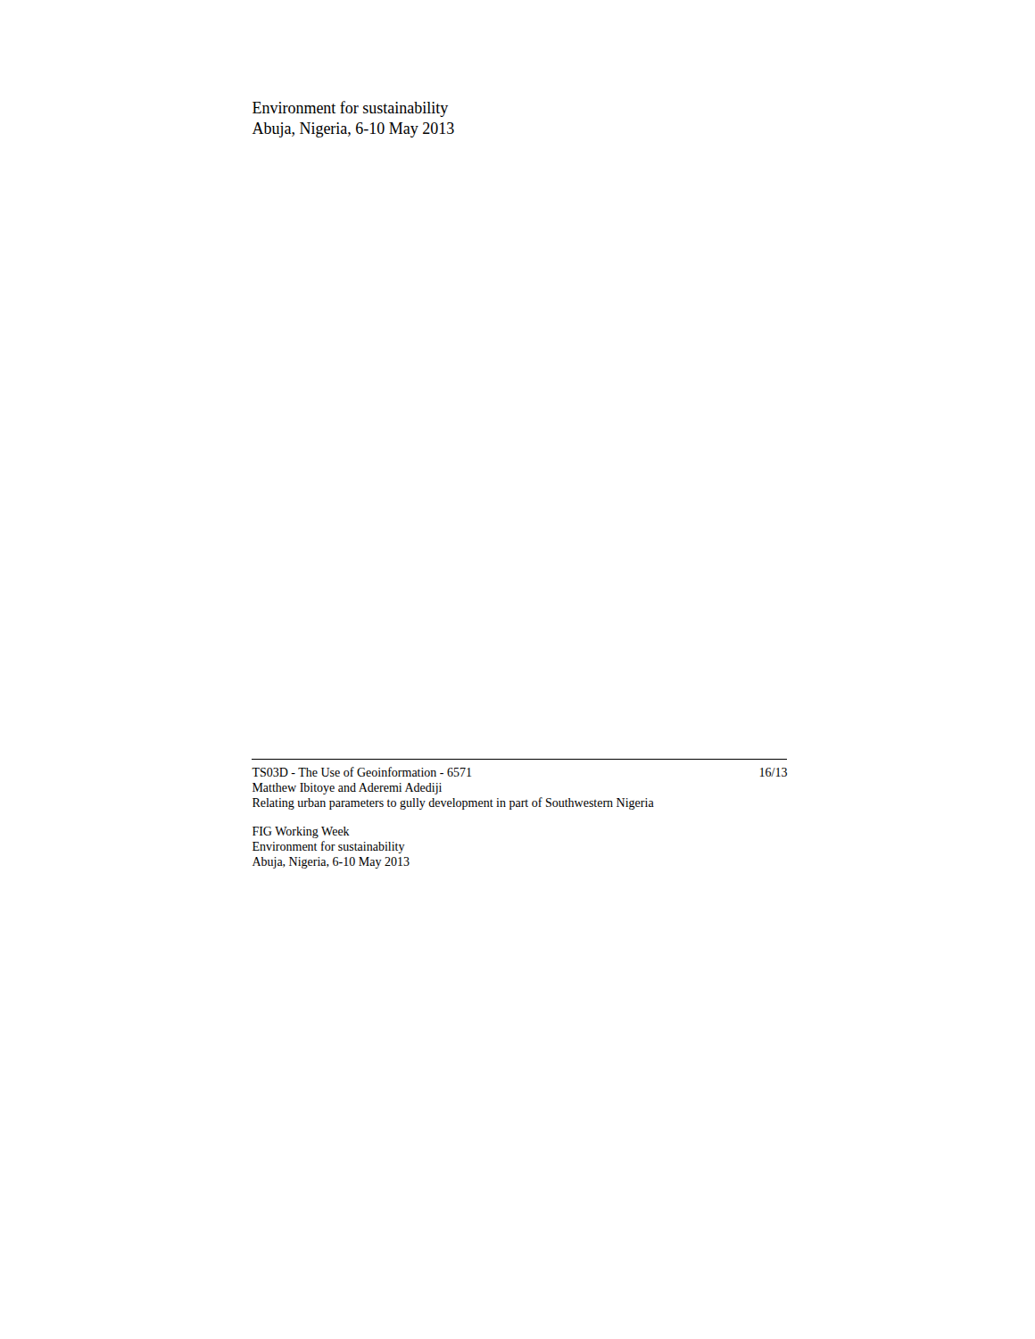Environment for sustainability
Abuja, Nigeria, 6-10 May 2013
16/13
TS03D - The Use of Geoinformation - 6571
Matthew Ibitoye and Aderemi Adediji
Relating urban parameters to gully development in part of Southwestern Nigeria
FIG Working Week
Environment for sustainability
Abuja, Nigeria, 6-10 May 2013